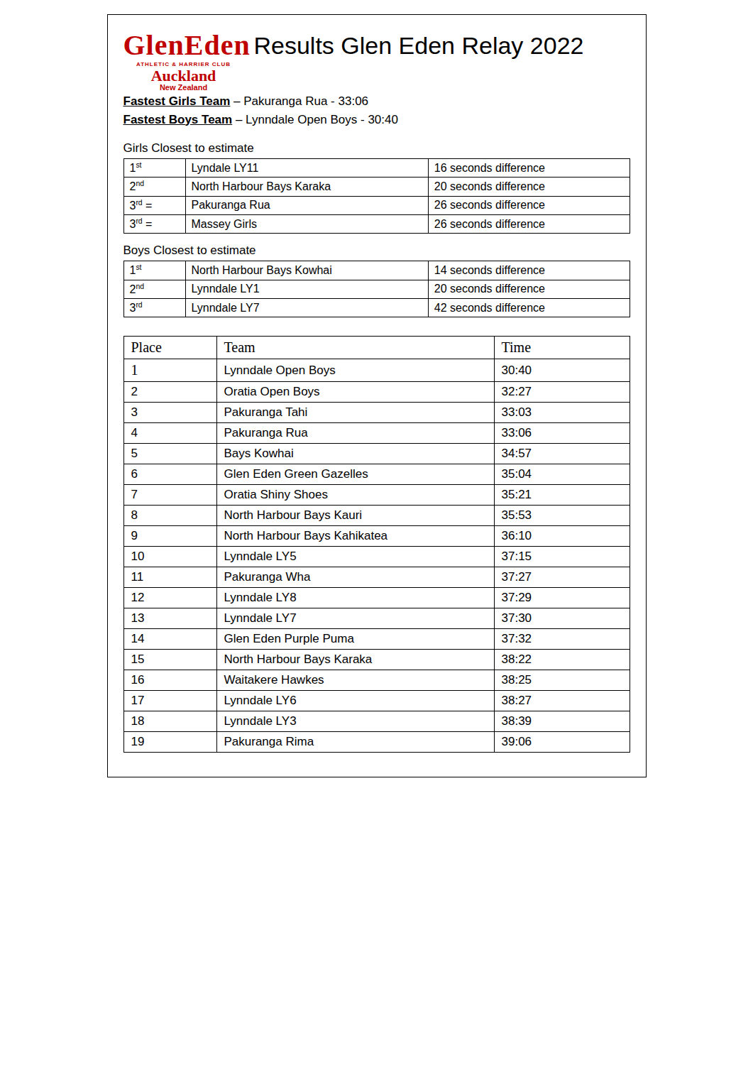GlenEden
ATHLETIC & HARRIER CLUB
Auckland
New Zealand
Results Glen Eden Relay 2022
Fastest Girls Team – Pakuranga Rua - 33:06
Fastest Boys Team – Lynndale Open Boys - 30:40
Girls Closest to estimate
| 1 st | Lyndale LY11 | 16 seconds difference |
| 2 nd | North Harbour Bays Karaka | 20 seconds difference |
| 3 rd = | Pakuranga Rua | 26 seconds difference |
| 3 rd = | Massey Girls | 26 seconds difference |
Boys Closest to estimate
| 1 st | North Harbour Bays Kowhai | 14 seconds difference |
| 2 nd | Lynndale LY1 | 20 seconds difference |
| 3 rd | Lynndale LY7 | 42 seconds difference |
| Place | Team | Time |
| --- | --- | --- |
| 1 | Lynndale Open Boys | 30:40 |
| 2 | Oratia Open Boys | 32:27 |
| 3 | Pakuranga Tahi | 33:03 |
| 4 | Pakuranga Rua | 33:06 |
| 5 | Bays Kowhai | 34:57 |
| 6 | Glen Eden Green Gazelles | 35:04 |
| 7 | Oratia Shiny Shoes | 35:21 |
| 8 | North Harbour Bays Kauri | 35:53 |
| 9 | North Harbour Bays Kahikatea | 36:10 |
| 10 | Lynndale LY5 | 37:15 |
| 11 | Pakuranga Wha | 37:27 |
| 12 | Lynndale LY8 | 37:29 |
| 13 | Lynndale LY7 | 37:30 |
| 14 | Glen Eden Purple Puma | 37:32 |
| 15 | North Harbour Bays Karaka | 38:22 |
| 16 | Waitakere Hawkes | 38:25 |
| 17 | Lynndale LY6 | 38:27 |
| 18 | Lynndale LY3 | 38:39 |
| 19 | Pakuranga Rima | 39:06 |